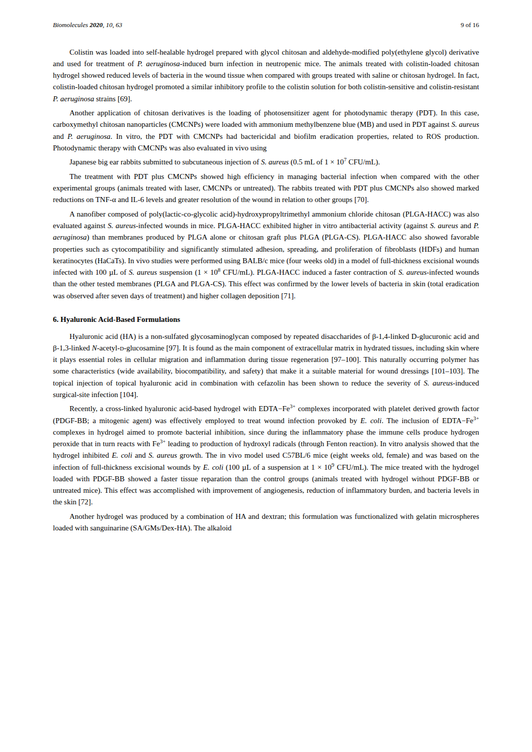Biomolecules 2020, 10, 63 9 of 16
Colistin was loaded into self-healable hydrogel prepared with glycol chitosan and aldehyde-modified poly(ethylene glycol) derivative and used for treatment of P. aeruginosa-induced burn infection in neutropenic mice. The animals treated with colistin-loaded chitosan hydrogel showed reduced levels of bacteria in the wound tissue when compared with groups treated with saline or chitosan hydrogel. In fact, colistin-loaded chitosan hydrogel promoted a similar inhibitory profile to the colistin solution for both colistin-sensitive and colistin-resistant P. aeruginosa strains [69].
Another application of chitosan derivatives is the loading of photosensitizer agent for photodynamic therapy (PDT). In this case, carboxymethyl chitosan nanoparticles (CMCNPs) were loaded with ammonium methylbenzene blue (MB) and used in PDT against S. aureus and P. aeruginosa. In vitro, the PDT with CMCNPs had bactericidal and biofilm eradication properties, related to ROS production. Photodynamic therapy with CMCNPs was also evaluated in vivo using
Japanese big ear rabbits submitted to subcutaneous injection of S. aureus (0.5 mL of 1 × 107 CFU/mL).
The treatment with PDT plus CMCNPs showed high efficiency in managing bacterial infection when compared with the other experimental groups (animals treated with laser, CMCNPs or untreated). The rabbits treated with PDT plus CMCNPs also showed marked reductions on TNF-α and IL-6 levels and greater resolution of the wound in relation to other groups [70].
A nanofiber composed of poly(lactic-co-glycolic acid)-hydroxypropyltrimethyl ammonium chloride chitosan (PLGA-HACC) was also evaluated against S. aureus-infected wounds in mice. PLGA-HACC exhibited higher in vitro antibacterial activity (against S. aureus and P. aeruginosa) than membranes produced by PLGA alone or chitosan graft plus PLGA (PLGA-CS). PLGA-HACC also showed favorable properties such as cytocompatibility and significantly stimulated adhesion, spreading, and proliferation of fibroblasts (HDFs) and human keratinocytes (HaCaTs). In vivo studies were performed using BALB/c mice (four weeks old) in a model of full-thickness excisional wounds infected with 100 µL of S. aureus suspension (1 × 108 CFU/mL). PLGA-HACC induced a faster contraction of S. aureus-infected wounds than the other tested membranes (PLGA and PLGA-CS). This effect was confirmed by the lower levels of bacteria in skin (total eradication was observed after seven days of treatment) and higher collagen deposition [71].
6. Hyaluronic Acid-Based Formulations
Hyaluronic acid (HA) is a non-sulfated glycosaminoglycan composed by repeated disaccharides of β-1,4-linked D-glucuronic acid and β-1,3-linked N-acetyl-d-glucosamine [97]. It is found as the main component of extracellular matrix in hydrated tissues, including skin where it plays essential roles in cellular migration and inflammation during tissue regeneration [97–100]. This naturally occurring polymer has some characteristics (wide availability, biocompatibility, and safety) that make it a suitable material for wound dressings [101–103]. The topical injection of topical hyaluronic acid in combination with cefazolin has been shown to reduce the severity of S. aureus-induced surgical-site infection [104].
Recently, a cross-linked hyaluronic acid-based hydrogel with EDTA−Fe3+ complexes incorporated with platelet derived growth factor (PDGF-BB; a mitogenic agent) was effectively employed to treat wound infection provoked by E. coli. The inclusion of EDTA−Fe3+ complexes in hydrogel aimed to promote bacterial inhibition, since during the inflammatory phase the immune cells produce hydrogen peroxide that in turn reacts with Fe3+ leading to production of hydroxyl radicals (through Fenton reaction). In vitro analysis showed that the hydrogel inhibited E. coli and S. aureus growth. The in vivo model used C57BL/6 mice (eight weeks old, female) and was based on the infection of full-thickness excisional wounds by E. coli (100 µL of a suspension at 1 × 109 CFU/mL). The mice treated with the hydrogel loaded with PDGF-BB showed a faster tissue reparation than the control groups (animals treated with hydrogel without PDGF-BB or untreated mice). This effect was accomplished with improvement of angiogenesis, reduction of inflammatory burden, and bacteria levels in the skin [72].
Another hydrogel was produced by a combination of HA and dextran; this formulation was functionalized with gelatin microspheres loaded with sanguinarine (SA/GMs/Dex-HA). The alkaloid